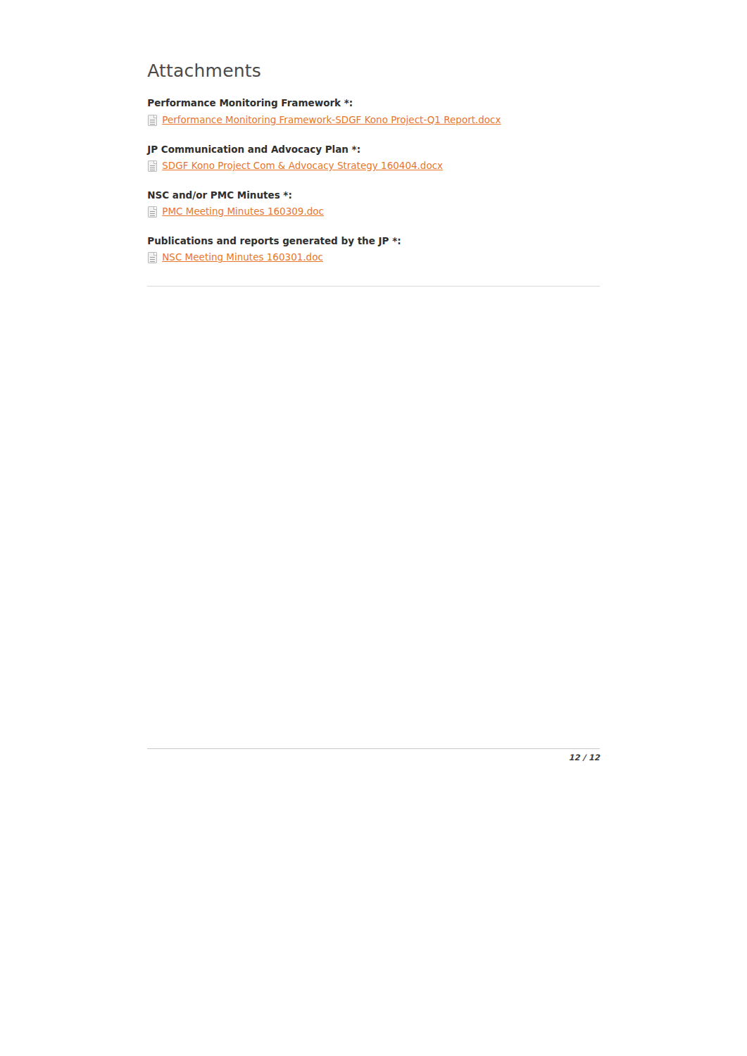Attachments
Performance Monitoring Framework *:
Performance Monitoring Framework-SDGF Kono Project-Q1 Report.docx
JP Communication and Advocacy Plan *:
SDGF Kono Project Com & Advocacy Strategy 160404.docx
NSC and/or PMC Minutes *:
PMC Meeting Minutes 160309.doc
Publications and reports generated by the JP *:
NSC Meeting Minutes 160301.doc
12 / 12